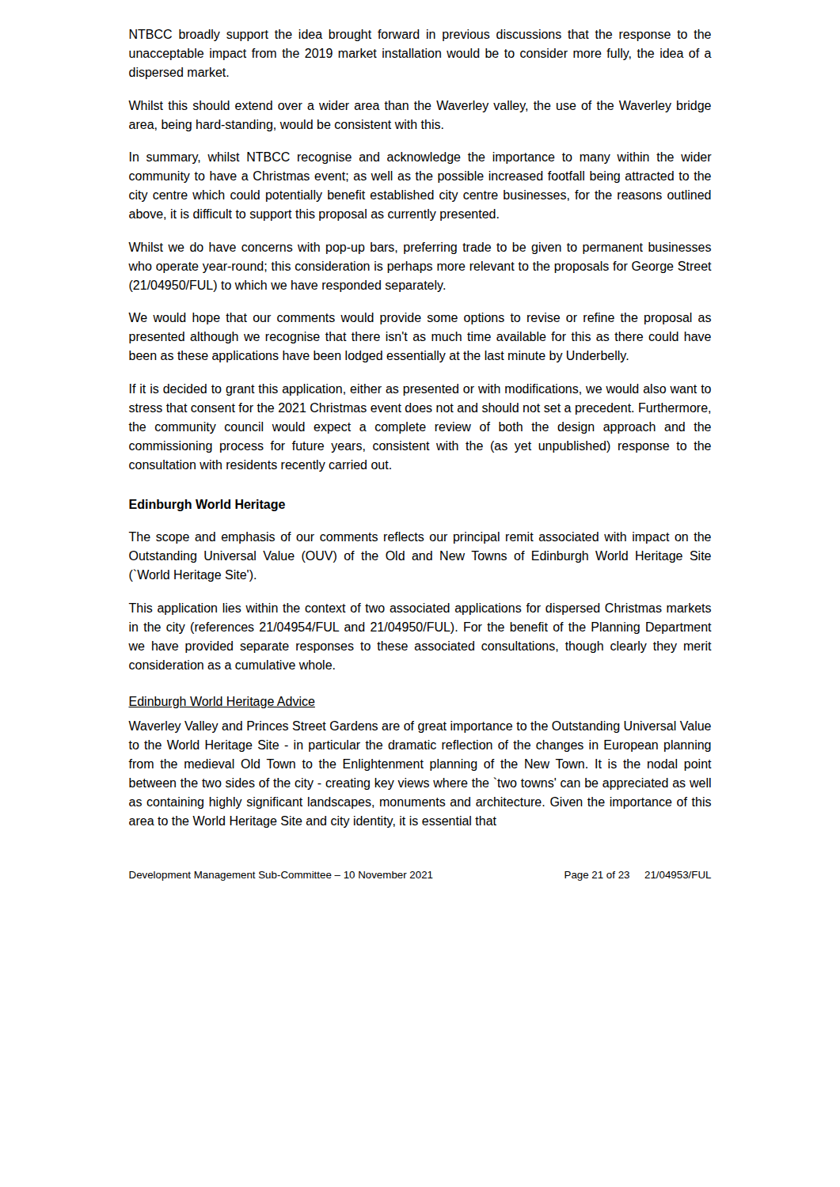NTBCC broadly support the idea brought forward in previous discussions that the response to the unacceptable impact from the 2019 market installation would be to consider more fully, the idea of a dispersed market.
Whilst this should extend over a wider area than the Waverley valley, the use of the Waverley bridge area, being hard-standing, would be consistent with this.
In summary, whilst NTBCC recognise and acknowledge the importance to many within the wider community to have a Christmas event; as well as the possible increased footfall being attracted to the city centre which could potentially benefit established city centre businesses, for the reasons outlined above, it is difficult to support this proposal as currently presented.
Whilst we do have concerns with pop-up bars, preferring trade to be given to permanent businesses who operate year-round; this consideration is perhaps more relevant to the proposals for George Street (21/04950/FUL) to which we have responded separately.
We would hope that our comments would provide some options to revise or refine the proposal as presented although we recognise that there isn't as much time available for this as there could have been as these applications have been lodged essentially at the last minute by Underbelly.
If it is decided to grant this application, either as presented or with modifications, we would also want to stress that consent for the 2021 Christmas event does not and should not set a precedent. Furthermore, the community council would expect a complete review of both the design approach and the commissioning process for future years, consistent with the (as yet unpublished) response to the consultation with residents recently carried out.
Edinburgh World Heritage
The scope and emphasis of our comments reflects our principal remit associated with impact on the Outstanding Universal Value (OUV) of the Old and New Towns of Edinburgh World Heritage Site (`World Heritage Site').
This application lies within the context of two associated applications for dispersed Christmas markets in the city (references 21/04954/FUL and 21/04950/FUL). For the benefit of the Planning Department we have provided separate responses to these associated consultations, though clearly they merit consideration as a cumulative whole.
Edinburgh World Heritage Advice
Waverley Valley and Princes Street Gardens are of great importance to the Outstanding Universal Value to the World Heritage Site - in particular the dramatic reflection of the changes in European planning from the medieval Old Town to the Enlightenment planning of the New Town. It is the nodal point between the two sides of the city - creating key views where the `two towns' can be appreciated as well as containing highly significant landscapes, monuments and architecture. Given the importance of this area to the World Heritage Site and city identity, it is essential that
Development Management Sub-Committee – 10 November 2021 Page 21 of 23 21/04953/FUL